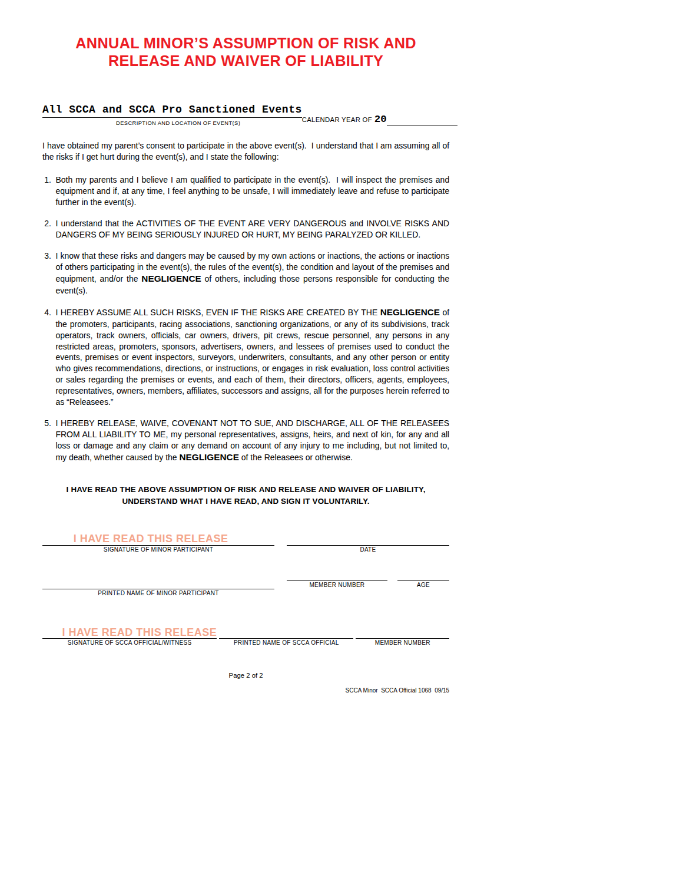Annual Minor’s Assumption of Risk and
Release and Waiver of Liability
All SCCA and SCCA Pro Sanctioned Events
DESCRIPTION AND LOCATION OF EVENT(S)
CALENDAR YEAR OF 20
I have obtained my parent’s consent to participate in the above event(s). I understand that I am assuming all of the risks if I get hurt during the event(s), and I state the following:
Both my parents and I believe I am qualified to participate in the event(s). I will inspect the premises and equipment and if, at any time, I feel anything to be unsafe, I will immediately leave and refuse to participate further in the event(s).
I understand that the ACTIVITIES OF THE EVENT ARE VERY DANGEROUS and INVOLVE RISKS AND DANGERS OF MY BEING SERIOUSLY INJURED OR HURT, MY BEING PARALYZED OR KILLED.
I know that these risks and dangers may be caused by my own actions or inactions, the actions or inactions of others participating in the event(s), the rules of the event(s), the condition and layout of the premises and equipment, and/or the NEGLIGENCE of others, including those persons responsible for conducting the event(s).
I HEREBY ASSUME ALL SUCH RISKS, EVEN IF THE RISKS ARE CREATED BY THE NEGLIGENCE of the promoters, participants, racing associations, sanctioning organizations, or any of its subdivisions, track operators, track owners, officials, car owners, drivers, pit crews, rescue personnel, any persons in any restricted areas, promoters, sponsors, advertisers, owners, and lessees of premises used to conduct the events, premises or event inspectors, surveyors, underwriters, consultants, and any other person or entity who gives recommendations, directions, or instructions, or engages in risk evaluation, loss control activities or sales regarding the premises or events, and each of them, their directors, officers, agents, employees, representatives, owners, members, affiliates, successors and assigns, all for the purposes herein referred to as “Releasees.”
I HEREBY RELEASE, WAIVE, COVENANT NOT TO SUE, AND DISCHARGE, ALL OF THE RELEASEES FROM ALL LIABILITY TO ME, my personal representatives, assigns, heirs, and next of kin, for any and all loss or damage and any claim or any demand on account of any injury to me including, but not limited to, my death, whether caused by the NEGLIGENCE of the Releasees or otherwise.
I HAVE READ THE ABOVE ASSUMPTION OF RISK AND RELEASE AND WAIVER OF LIABILITY,
UNDERSTAND WHAT I HAVE READ, AND SIGN IT VOLUNTARILY.
| I HAVE READ THIS RELEASE | | |
| SIGNATURE OF MINOR PARTICIPANT | | DATE |
| | | / MEMBER NUMBER / / AGE / |
| PRINTED NAME OF MINOR PARTICIPANT | | |
| I HAVE READ THIS RELEASE | | | | |
| SIGNATURE OF SCCA OFFICIAL/WITNESS | | PRINTED NAME OF SCCA OFFICIAL | | MEMBER NUMBER |
Page 2 of 2
SCCA Minor SCCA Official 1068 09/15